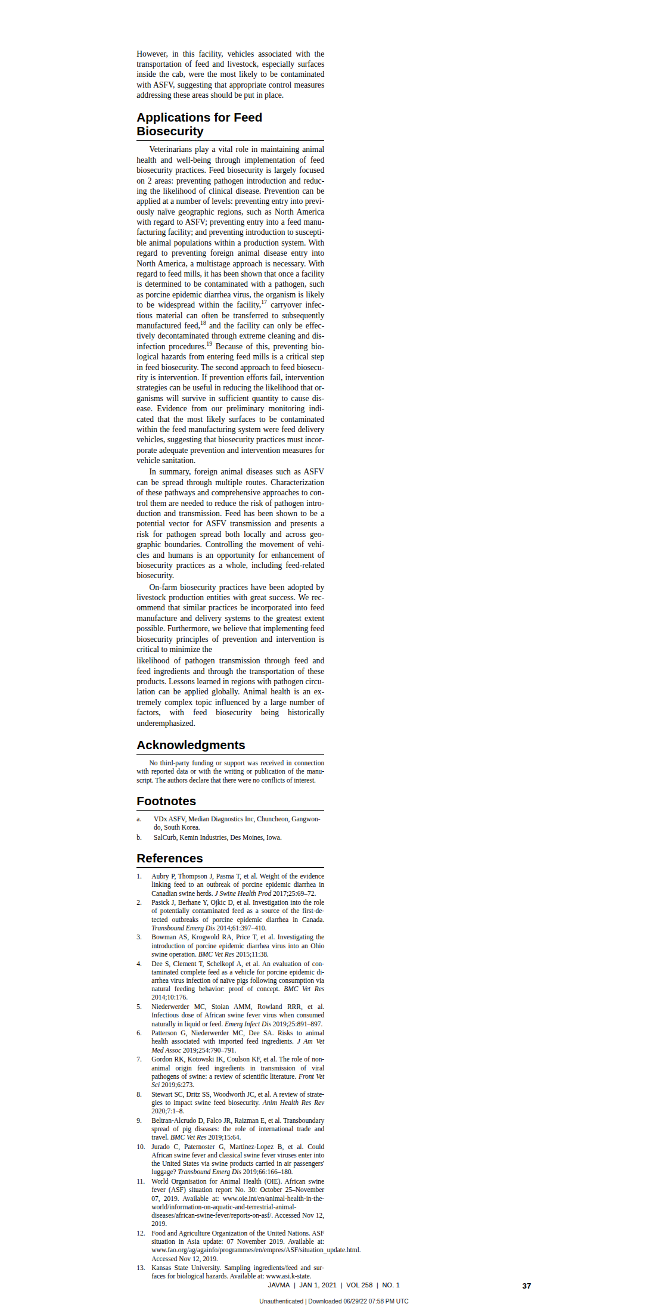However, in this facility, vehicles associated with the transportation of feed and livestock, especially surfaces inside the cab, were the most likely to be contaminated with ASFV, suggesting that appropriate control measures addressing these areas should be put in place.
Applications for Feed Biosecurity
Veterinarians play a vital role in maintaining animal health and well-being through implementation of feed biosecurity practices. Feed biosecurity is largely focused on 2 areas: preventing pathogen introduction and reducing the likelihood of clinical disease. Prevention can be applied at a number of levels: preventing entry into previously naïve geographic regions, such as North America with regard to ASFV; preventing entry into a feed manufacturing facility; and preventing introduction to susceptible animal populations within a production system. With regard to preventing foreign animal disease entry into North America, a multistage approach is necessary. With regard to feed mills, it has been shown that once a facility is determined to be contaminated with a pathogen, such as porcine epidemic diarrhea virus, the organism is likely to be widespread within the facility,17 carryover infectious material can often be transferred to subsequently manufactured feed,18 and the facility can only be effectively decontaminated through extreme cleaning and disinfection procedures.19 Because of this, preventing biological hazards from entering feed mills is a critical step in feed biosecurity. The second approach to feed biosecurity is intervention. If prevention efforts fail, intervention strategies can be useful in reducing the likelihood that organisms will survive in sufficient quantity to cause disease. Evidence from our preliminary monitoring indicated that the most likely surfaces to be contaminated within the feed manufacturing system were feed delivery vehicles, suggesting that biosecurity practices must incorporate adequate prevention and intervention measures for vehicle sanitation.
In summary, foreign animal diseases such as ASFV can be spread through multiple routes. Characterization of these pathways and comprehensive approaches to control them are needed to reduce the risk of pathogen introduction and transmission. Feed has been shown to be a potential vector for ASFV transmission and presents a risk for pathogen spread both locally and across geographic boundaries. Controlling the movement of vehicles and humans is an opportunity for enhancement of biosecurity practices as a whole, including feed-related biosecurity.
On-farm biosecurity practices have been adopted by livestock production entities with great success. We recommend that similar practices be incorporated into feed manufacture and delivery systems to the greatest extent possible. Furthermore, we believe that implementing feed biosecurity principles of prevention and intervention is critical to minimize the
likelihood of pathogen transmission through feed and feed ingredients and through the transportation of these products. Lessons learned in regions with pathogen circulation can be applied globally. Animal health is an extremely complex topic influenced by a large number of factors, with feed biosecurity being historically underemphasized.
Acknowledgments
No third-party funding or support was received in connection with reported data or with the writing or publication of the manuscript. The authors declare that there were no conflicts of interest.
Footnotes
a. VDx ASFV, Median Diagnostics Inc, Chuncheon, Gangwon-do, South Korea.
b. SalCurb, Kemin Industries, Des Moines, Iowa.
References
1. Aubry P, Thompson J, Pasma T, et al. Weight of the evidence linking feed to an outbreak of porcine epidemic diarrhea in Canadian swine herds. J Swine Health Prod 2017;25:69–72.
2. Pasick J, Berhane Y, Ojkic D, et al. Investigation into the role of potentially contaminated feed as a source of the first-detected outbreaks of porcine epidemic diarrhea in Canada. Transbound Emerg Dis 2014;61:397–410.
3. Bowman AS, Krogwold RA, Price T, et al. Investigating the introduction of porcine epidemic diarrhea virus into an Ohio swine operation. BMC Vet Res 2015;11:38.
4. Dee S, Clement T, Schelkopf A, et al. An evaluation of contaminated complete feed as a vehicle for porcine epidemic diarrhea virus infection of naïve pigs following consumption via natural feeding behavior: proof of concept. BMC Vet Res 2014;10:176.
5. Niederwerder MC, Stoian AMM, Rowland RRR, et al. Infectious dose of African swine fever virus when consumed naturally in liquid or feed. Emerg Infect Dis 2019;25:891–897.
6. Patterson G, Niederwerder MC, Dee SA. Risks to animal health associated with imported feed ingredients. J Am Vet Med Assoc 2019;254:790–791.
7. Gordon RK, Kotowski IK, Coulson KF, et al. The role of non-animal origin feed ingredients in transmission of viral pathogens of swine: a review of scientific literature. Front Vet Sci 2019;6:273.
8. Stewart SC, Dritz SS, Woodworth JC, et al. A review of strategies to impact swine feed biosecurity. Anim Health Res Rev 2020;7:1–8.
9. Beltran-Alcrudo D, Falco JR, Raizman E, et al. Transboundary spread of pig diseases: the role of international trade and travel. BMC Vet Res 2019;15:64.
10. Jurado C, Paternoster G, Martinez-Lopez B, et al. Could African swine fever and classical swine fever viruses enter into the United States via swine products carried in air passengers' luggage? Transbound Emerg Dis 2019;66:166–180.
11. World Organisation for Animal Health (OIE). African swine fever (ASF) situation report No. 30: October 25–November 07, 2019. Available at: www.oie.int/en/animal-health-in-the-world/information-on-aquatic-and-terrestrial-animal-diseases/african-swine-fever/reports-on-asf/. Accessed Nov 12, 2019.
12. Food and Agriculture Organization of the United Nations. ASF situation in Asia update: 07 November 2019. Available at: www.fao.org/ag/againfo/programmes/en/empres/ASF/situation_update.html. Accessed Nov 12, 2019.
13. Kansas State University. Sampling ingredients/feed and surfaces for biological hazards. Available at: www.asi.k-state.
JAVMA | JAN 1, 2021 | VOL 258 | NO. 1
37
Unauthenticated | Downloaded 06/29/22 07:58 PM UTC